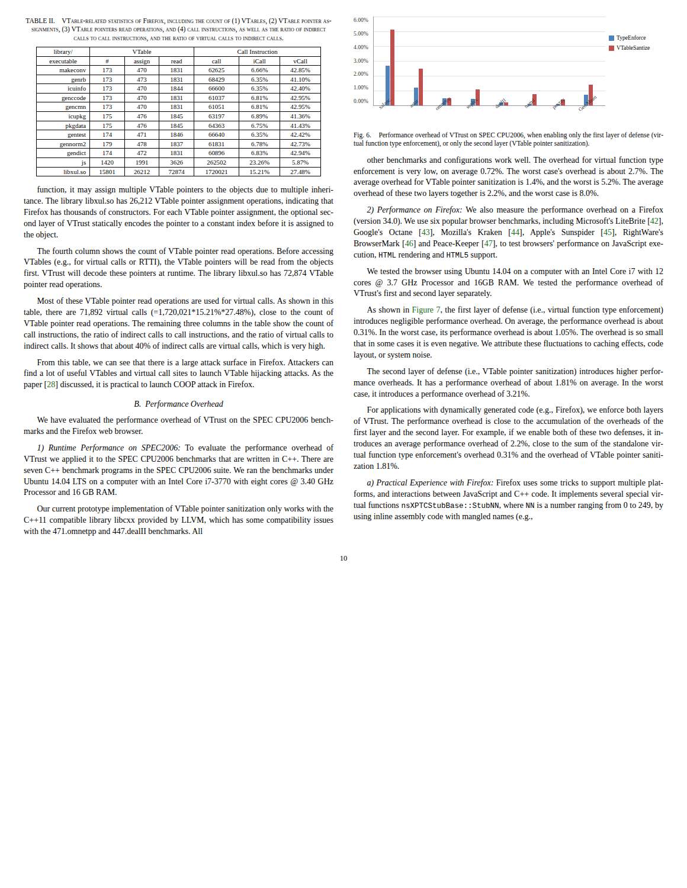TABLE II. VTable-related statistics of Firefox, including the count of (1) VTables, (2) VTable pointer assignments, (3) VTable pointers read operations, and (4) call instructions, as well as the ratio of indirect calls to call instructions, and the ratio of virtual calls to indirect calls.
| library/ | VTable | Call Instruction |
| --- | --- | --- |
| executable | # | assign | read | call | iCall | vCall |
| makeconv | 173 | 470 | 1831 | 62625 | 6.66% | 42.85% |
| genrb | 173 | 473 | 1831 | 68429 | 6.35% | 41.10% |
| icuinfo | 173 | 470 | 1844 | 66600 | 6.35% | 42.40% |
| genccode | 173 | 470 | 1831 | 61037 | 6.81% | 42.95% |
| gencmn | 173 | 470 | 1831 | 61051 | 6.81% | 42.95% |
| icupkg | 175 | 476 | 1845 | 63197 | 6.89% | 41.36% |
| pkgdata | 175 | 476 | 1845 | 64363 | 6.75% | 41.43% |
| gentest | 174 | 471 | 1846 | 66640 | 6.35% | 42.42% |
| gennorm2 | 179 | 478 | 1837 | 61831 | 6.78% | 42.73% |
| gendict | 174 | 472 | 1831 | 60896 | 6.83% | 42.94% |
| js | 1420 | 1991 | 3626 | 262502 | 23.26% | 5.87% |
| libxul.so | 15801 | 26212 | 72874 | 1720021 | 15.21% | 27.48% |
function, it may assign multiple VTable pointers to the objects due to multiple inheritance. The library libxul.so has 26,212 VTable pointer assignment operations, indicating that Firefox has thousands of constructors. For each VTable pointer assignment, the optional second layer of VTrust statically encodes the pointer to a constant index before it is assigned to the object.
The fourth column shows the count of VTable pointer read operations. Before accessing VTables (e.g., for virtual calls or RTTI), the VTable pointers will be read from the objects first. VTrust will decode these pointers at runtime. The library libxul.so has 72,874 VTable pointer read operations.
Most of these VTable pointer read operations are used for virtual calls. As shown in this table, there are 71,892 virtual calls (=1,720,021*15.21%*27.48%), close to the count of VTable pointer read operations. The remaining three columns in the table show the count of call instructions, the ratio of indirect calls to call instructions, and the ratio of virtual calls to indirect calls. It shows that about 40% of indirect calls are virtual calls, which is very high.
From this table, we can see that there is a large attack surface in Firefox. Attackers can find a lot of useful VTables and virtual call sites to launch VTable hijacking attacks. As the paper [28] discussed, it is practical to launch COOP attack in Firefox.
B. Performance Overhead
We have evaluated the performance overhead of VTrust on the SPEC CPU2006 benchmarks and the Firefox web browser.
1) Runtime Performance on SPEC2006: To evaluate the performance overhead of VTrust we applied it to the SPEC CPU2006 benchmarks that are written in C++. There are seven C++ benchmark programs in the SPEC CPU2006 suite. We ran the benchmarks under Ubuntu 14.04 LTS on a computer with an Intel Core i7-3770 with eight cores @ 3.40 GHz Processor and 16 GB RAM.
Our current prototype implementation of VTable pointer sanitization only works with the C++11 compatible library libcxx provided by LLVM, which has some compatibility issues with the 471.omnetpp and 447.dealII benchmarks. All
6.00% 5.00% 4.00% 3.00% 2.00% 1.00% 0.00%
TypeEnforce
VTableSantize
xalanc. astar omnetpp soplex dealII namd povray Geo.Mean
Fig. 6. Performance overhead of VTrust on SPEC CPU2006, when enabling only the first layer of defense (virtual function type enforcement), or only the second layer (VTable pointer sanitization).
other benchmarks and configurations work well. The overhead for virtual function type enforcement is very low, on average 0.72%. The worst case's overhead is about 2.7%. The average overhead for VTable pointer sanitization is 1.4%, and the worst is 5.2%. The average overhead of these two layers together is 2.2%, and the worst case is 8.0%.
2) Performance on Firefox: We also measure the performance overhead on a Firefox (version 34.0). We use six popular browser benchmarks, including Microsoft's LiteBrite [42], Google's Octane [43], Mozilla's Kraken [44], Apple's Sunspider [45], RightWare's BrowserMark [46] and Peace-Keeper [47], to test browsers' performance on JavaScript execution, HTML rendering and HTML5 support.
We tested the browser using Ubuntu 14.04 on a computer with an Intel Core i7 with 12 cores @ 3.7 GHz Processor and 16GB RAM. We tested the performance overhead of VTrust's first and second layer separately.
As shown in Figure 7, the first layer of defense (i.e., virtual function type enforcement) introduces negligible performance overhead. On average, the performance overhead is about 0.31%. In the worst case, its performance overhead is about 1.05%. The overhead is so small that in some cases it is even negative. We attribute these fluctuations to caching effects, code layout, or system noise.
The second layer of defense (i.e., VTable pointer sanitization) introduces higher performance overheads. It has a performance overhead of about 1.81% on average. In the worst case, it introduces a performance overhead of 3.21%.
For applications with dynamically generated code (e.g., Firefox), we enforce both layers of VTrust. The performance overhead is close to the accumulation of the overheads of the first layer and the second layer. For example, if we enable both of these two defenses, it introduces an average performance overhead of 2.2%, close to the sum of the standalone virtual function type enforcement's overhead 0.31% and the overhead of VTable pointer sanitization 1.81%.
a) Practical Experience with Firefox: Firefox uses some tricks to support multiple platforms, and interactions between JavaScript and C++ code. It implements several special virtual functions nsXPTCStubBase::StubNN, where NN is a number ranging from 0 to 249, by using inline assembly code with mangled names (e.g.,
10